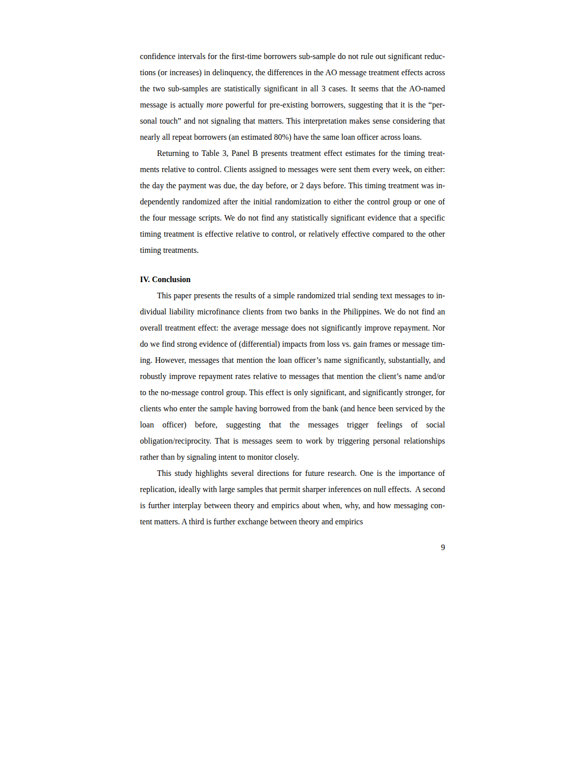confidence intervals for the first-time borrowers sub-sample do not rule out significant reductions (or increases) in delinquency, the differences in the AO message treatment effects across the two sub-samples are statistically significant in all 3 cases. It seems that the AO-named message is actually more powerful for pre-existing borrowers, suggesting that it is the “personal touch” and not signaling that matters. This interpretation makes sense considering that nearly all repeat borrowers (an estimated 80%) have the same loan officer across loans.
Returning to Table 3, Panel B presents treatment effect estimates for the timing treatments relative to control. Clients assigned to messages were sent them every week, on either: the day the payment was due, the day before, or 2 days before. This timing treatment was independently randomized after the initial randomization to either the control group or one of the four message scripts. We do not find any statistically significant evidence that a specific timing treatment is effective relative to control, or relatively effective compared to the other timing treatments.
IV. Conclusion
This paper presents the results of a simple randomized trial sending text messages to individual liability microfinance clients from two banks in the Philippines. We do not find an overall treatment effect: the average message does not significantly improve repayment. Nor do we find strong evidence of (differential) impacts from loss vs. gain frames or message timing. However, messages that mention the loan officer’s name significantly, substantially, and robustly improve repayment rates relative to messages that mention the client’s name and/or to the no-message control group. This effect is only significant, and significantly stronger, for clients who enter the sample having borrowed from the bank (and hence been serviced by the loan officer) before, suggesting that the messages trigger feelings of social obligation/reciprocity. That is messages seem to work by triggering personal relationships rather than by signaling intent to monitor closely.
This study highlights several directions for future research. One is the importance of replication, ideally with large samples that permit sharper inferences on null effects. A second is further interplay between theory and empirics about when, why, and how messaging content matters. A third is further exchange between theory and empirics
9